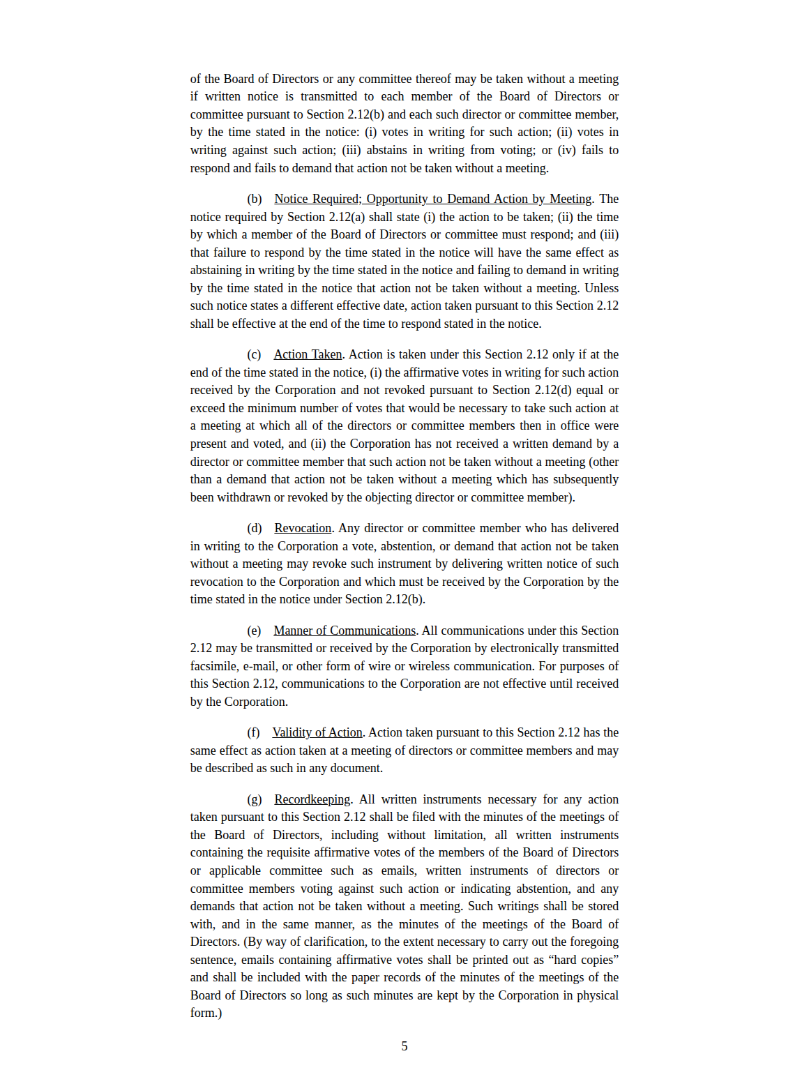of the Board of Directors or any committee thereof may be taken without a meeting if written notice is transmitted to each member of the Board of Directors or committee pursuant to Section 2.12(b) and each such director or committee member, by the time stated in the notice: (i) votes in writing for such action; (ii) votes in writing against such action; (iii) abstains in writing from voting; or (iv) fails to respond and fails to demand that action not be taken without a meeting.
(b) Notice Required; Opportunity to Demand Action by Meeting. The notice required by Section 2.12(a) shall state (i) the action to be taken; (ii) the time by which a member of the Board of Directors or committee must respond; and (iii) that failure to respond by the time stated in the notice will have the same effect as abstaining in writing by the time stated in the notice and failing to demand in writing by the time stated in the notice that action not be taken without a meeting. Unless such notice states a different effective date, action taken pursuant to this Section 2.12 shall be effective at the end of the time to respond stated in the notice.
(c) Action Taken. Action is taken under this Section 2.12 only if at the end of the time stated in the notice, (i) the affirmative votes in writing for such action received by the Corporation and not revoked pursuant to Section 2.12(d) equal or exceed the minimum number of votes that would be necessary to take such action at a meeting at which all of the directors or committee members then in office were present and voted, and (ii) the Corporation has not received a written demand by a director or committee member that such action not be taken without a meeting (other than a demand that action not be taken without a meeting which has subsequently been withdrawn or revoked by the objecting director or committee member).
(d) Revocation. Any director or committee member who has delivered in writing to the Corporation a vote, abstention, or demand that action not be taken without a meeting may revoke such instrument by delivering written notice of such revocation to the Corporation and which must be received by the Corporation by the time stated in the notice under Section 2.12(b).
(e) Manner of Communications. All communications under this Section 2.12 may be transmitted or received by the Corporation by electronically transmitted facsimile, e-mail, or other form of wire or wireless communication. For purposes of this Section 2.12, communications to the Corporation are not effective until received by the Corporation.
(f) Validity of Action. Action taken pursuant to this Section 2.12 has the same effect as action taken at a meeting of directors or committee members and may be described as such in any document.
(g) Recordkeeping. All written instruments necessary for any action taken pursuant to this Section 2.12 shall be filed with the minutes of the meetings of the Board of Directors, including without limitation, all written instruments containing the requisite affirmative votes of the members of the Board of Directors or applicable committee such as emails, written instruments of directors or committee members voting against such action or indicating abstention, and any demands that action not be taken without a meeting. Such writings shall be stored with, and in the same manner, as the minutes of the meetings of the Board of Directors. (By way of clarification, to the extent necessary to carry out the foregoing sentence, emails containing affirmative votes shall be printed out as “hard copies” and shall be included with the paper records of the minutes of the meetings of the Board of Directors so long as such minutes are kept by the Corporation in physical form.)
5